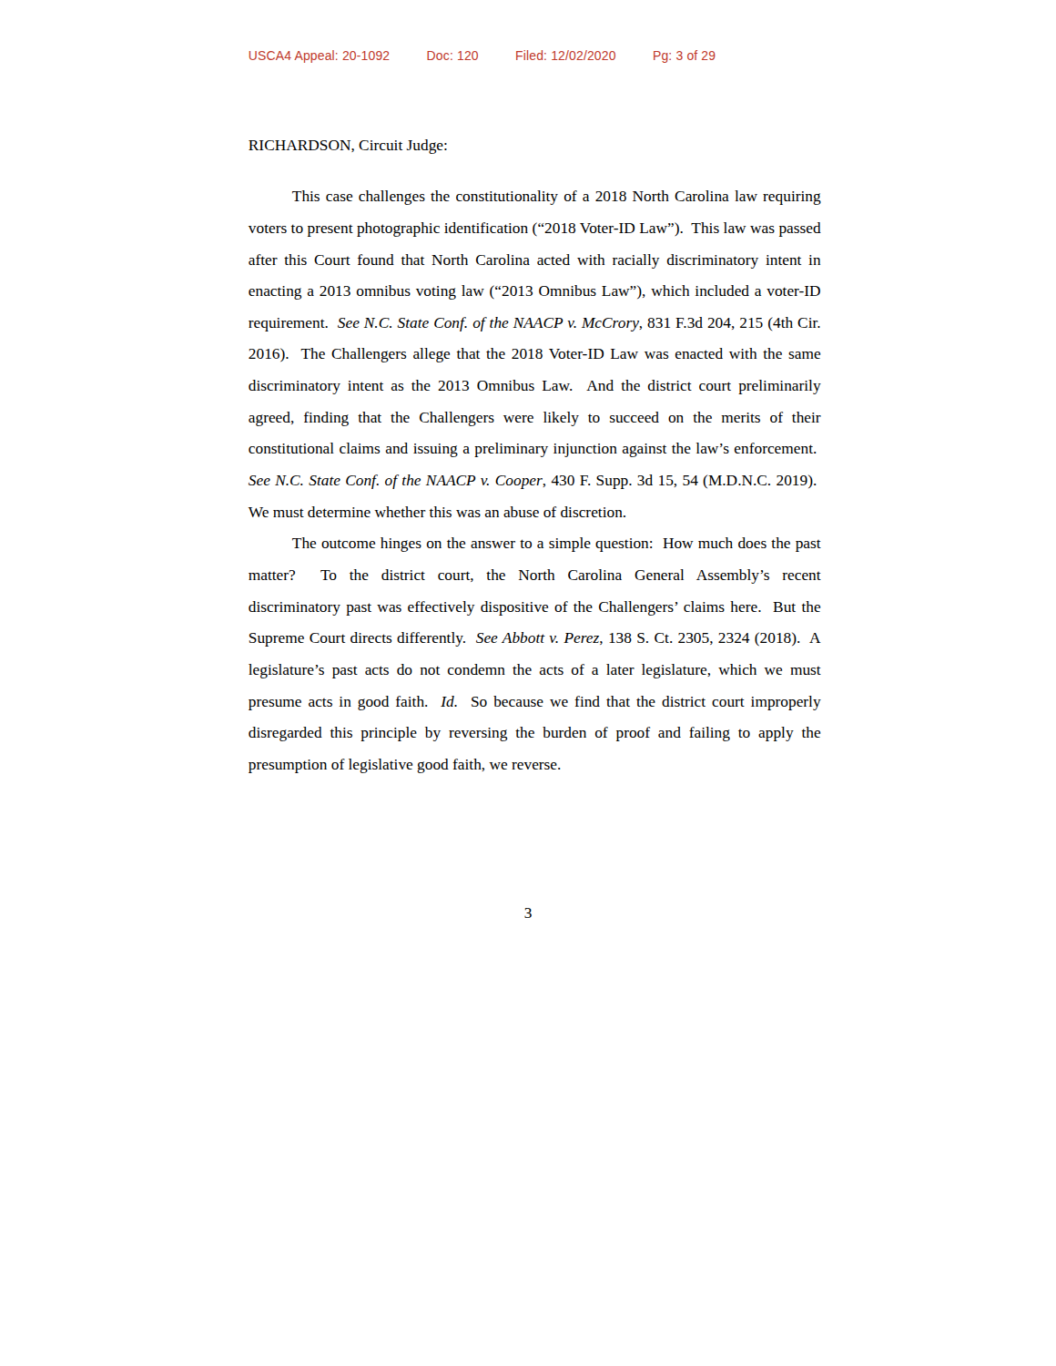USCA4 Appeal: 20-1092 Doc: 120 Filed: 12/02/2020 Pg: 3 of 29
RICHARDSON, Circuit Judge:
This case challenges the constitutionality of a 2018 North Carolina law requiring voters to present photographic identification (“2018 Voter-ID Law”). This law was passed after this Court found that North Carolina acted with racially discriminatory intent in enacting a 2013 omnibus voting law (“2013 Omnibus Law”), which included a voter-ID requirement. See N.C. State Conf. of the NAACP v. McCrory, 831 F.3d 204, 215 (4th Cir. 2016). The Challengers allege that the 2018 Voter-ID Law was enacted with the same discriminatory intent as the 2013 Omnibus Law. And the district court preliminarily agreed, finding that the Challengers were likely to succeed on the merits of their constitutional claims and issuing a preliminary injunction against the law’s enforcement. See N.C. State Conf. of the NAACP v. Cooper, 430 F. Supp. 3d 15, 54 (M.D.N.C. 2019). We must determine whether this was an abuse of discretion.
The outcome hinges on the answer to a simple question: How much does the past matter? To the district court, the North Carolina General Assembly’s recent discriminatory past was effectively dispositive of the Challengers’ claims here. But the Supreme Court directs differently. See Abbott v. Perez, 138 S. Ct. 2305, 2324 (2018). A legislature’s past acts do not condemn the acts of a later legislature, which we must presume acts in good faith. Id. So because we find that the district court improperly disregarded this principle by reversing the burden of proof and failing to apply the presumption of legislative good faith, we reverse.
3